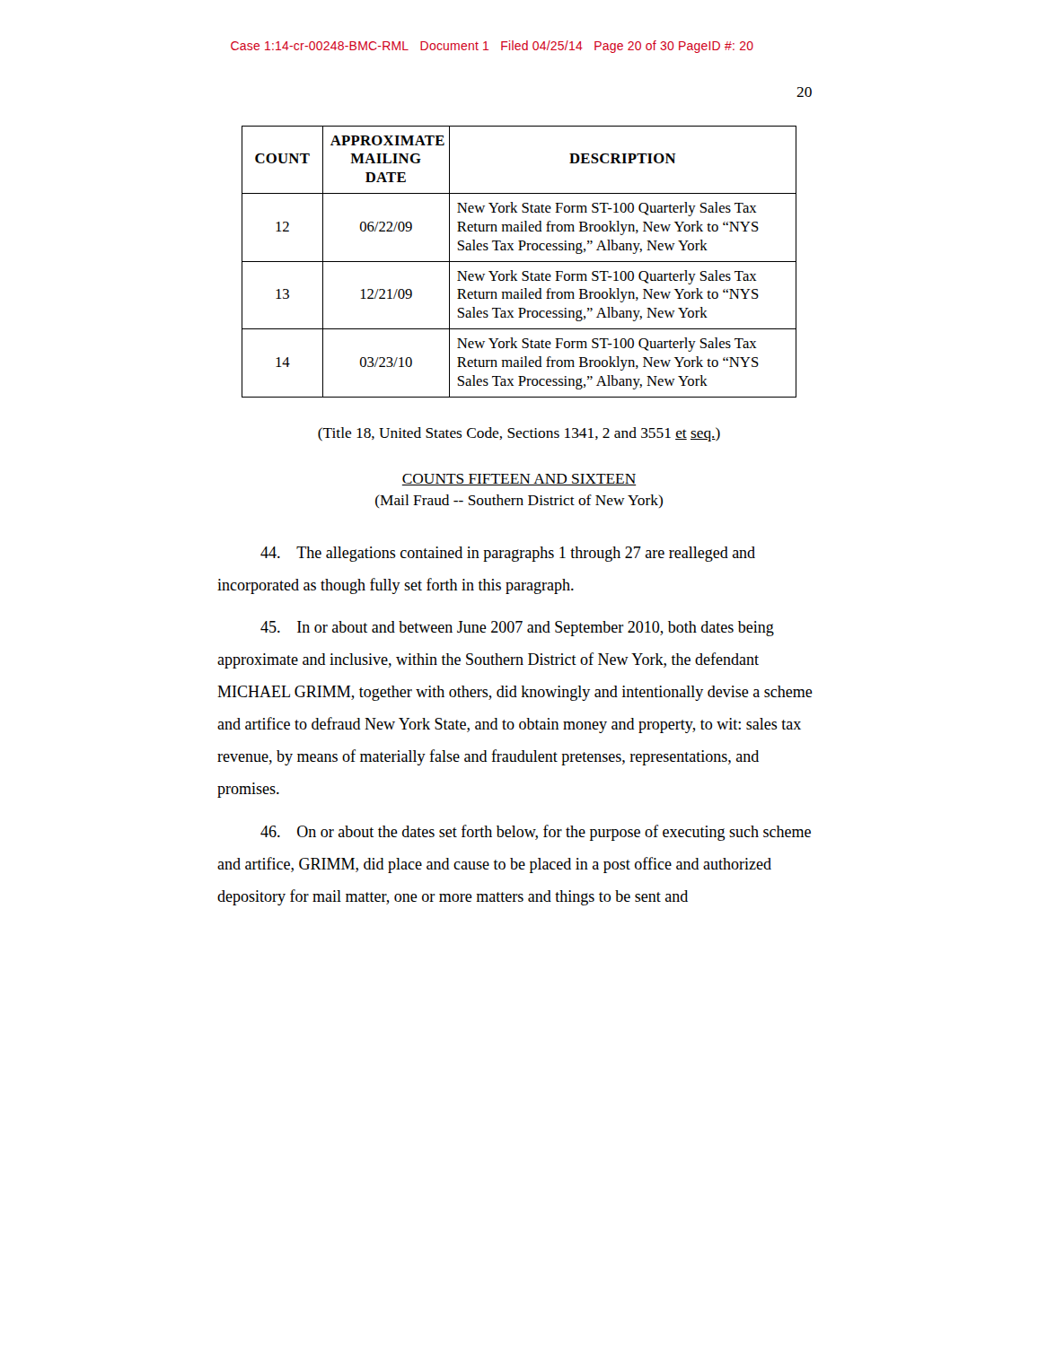Case 1:14-cr-00248-BMC-RML Document 1 Filed 04/25/14 Page 20 of 30 PageID #: 20
20
| COUNT | APPROXIMATE MAILING DATE | DESCRIPTION |
| --- | --- | --- |
| 12 | 06/22/09 | New York State Form ST-100 Quarterly Sales Tax Return mailed from Brooklyn, New York to “NYS Sales Tax Processing,” Albany, New York |
| 13 | 12/21/09 | New York State Form ST-100 Quarterly Sales Tax Return mailed from Brooklyn, New York to “NYS Sales Tax Processing,” Albany, New York |
| 14 | 03/23/10 | New York State Form ST-100 Quarterly Sales Tax Return mailed from Brooklyn, New York to “NYS Sales Tax Processing,” Albany, New York |
(Title 18, United States Code, Sections 1341, 2 and 3551 et seq.)
COUNTS FIFTEEN AND SIXTEEN
(Mail Fraud -- Southern District of New York)
44. The allegations contained in paragraphs 1 through 27 are realleged and incorporated as though fully set forth in this paragraph.
45. In or about and between June 2007 and September 2010, both dates being approximate and inclusive, within the Southern District of New York, the defendant MICHAEL GRIMM, together with others, did knowingly and intentionally devise a scheme and artifice to defraud New York State, and to obtain money and property, to wit: sales tax revenue, by means of materially false and fraudulent pretenses, representations, and promises.
46. On or about the dates set forth below, for the purpose of executing such scheme and artifice, GRIMM, did place and cause to be placed in a post office and authorized depository for mail matter, one or more matters and things to be sent and